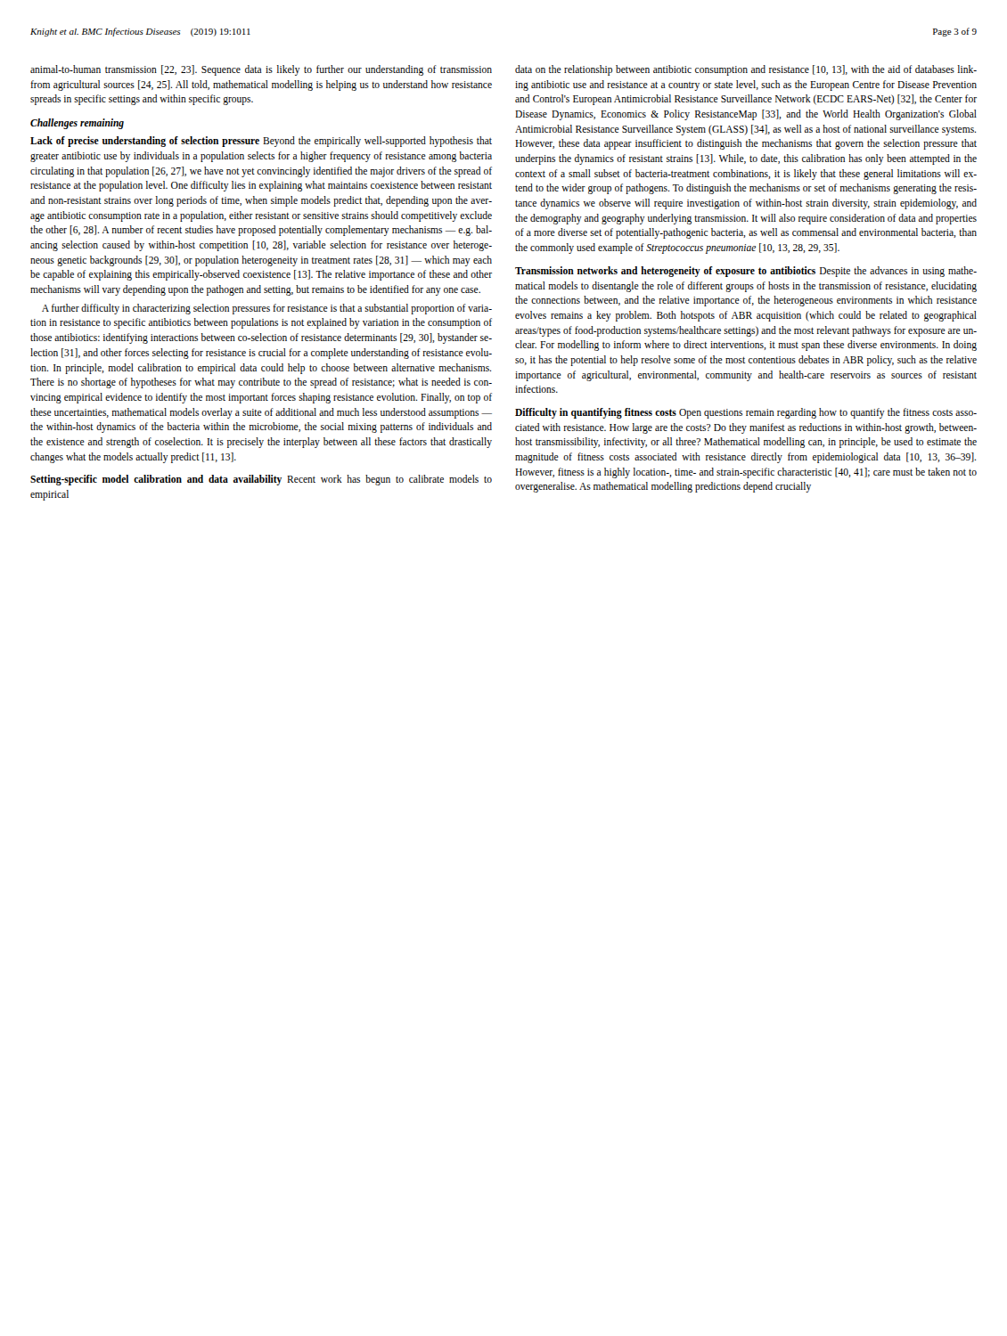Knight et al. BMC Infectious Diseases (2019) 19:1011
Page 3 of 9
animal-to-human transmission [22, 23]. Sequence data is likely to further our understanding of transmission from agricultural sources [24, 25]. All told, mathematical modelling is helping us to understand how resistance spreads in specific settings and within specific groups.
Challenges remaining
Lack of precise understanding of selection pressure Beyond the empirically well-supported hypothesis that greater antibiotic use by individuals in a population selects for a higher frequency of resistance among bacteria circulating in that population [26, 27], we have not yet convincingly identified the major drivers of the spread of resistance at the population level. One difficulty lies in explaining what maintains coexistence between resistant and non-resistant strains over long periods of time, when simple models predict that, depending upon the average antibiotic consumption rate in a population, either resistant or sensitive strains should competitively exclude the other [6, 28]. A number of recent studies have proposed potentially complementary mechanisms — e.g. balancing selection caused by within-host competition [10, 28], variable selection for resistance over heterogeneous genetic backgrounds [29, 30], or population heterogeneity in treatment rates [28, 31] — which may each be capable of explaining this empirically-observed coexistence [13]. The relative importance of these and other mechanisms will vary depending upon the pathogen and setting, but remains to be identified for any one case.
A further difficulty in characterizing selection pressures for resistance is that a substantial proportion of variation in resistance to specific antibiotics between populations is not explained by variation in the consumption of those antibiotics: identifying interactions between co-selection of resistance determinants [29, 30], bystander selection [31], and other forces selecting for resistance is crucial for a complete understanding of resistance evolution. In principle, model calibration to empirical data could help to choose between alternative mechanisms. There is no shortage of hypotheses for what may contribute to the spread of resistance; what is needed is convincing empirical evidence to identify the most important forces shaping resistance evolution. Finally, on top of these uncertainties, mathematical models overlay a suite of additional and much less understood assumptions — the within-host dynamics of the bacteria within the microbiome, the social mixing patterns of individuals and the existence and strength of coselection. It is precisely the interplay between all these factors that drastically changes what the models actually predict [11, 13].
Setting-specific model calibration and data availability Recent work has begun to calibrate models to empirical
data on the relationship between antibiotic consumption and resistance [10, 13], with the aid of databases linking antibiotic use and resistance at a country or state level, such as the European Centre for Disease Prevention and Control's European Antimicrobial Resistance Surveillance Network (ECDC EARS-Net) [32], the Center for Disease Dynamics, Economics & Policy ResistanceMap [33], and the World Health Organization's Global Antimicrobial Resistance Surveillance System (GLASS) [34], as well as a host of national surveillance systems. However, these data appear insufficient to distinguish the mechanisms that govern the selection pressure that underpins the dynamics of resistant strains [13]. While, to date, this calibration has only been attempted in the context of a small subset of bacteria-treatment combinations, it is likely that these general limitations will extend to the wider group of pathogens. To distinguish the mechanisms or set of mechanisms generating the resistance dynamics we observe will require investigation of within-host strain diversity, strain epidemiology, and the demography and geography underlying transmission. It will also require consideration of data and properties of a more diverse set of potentially-pathogenic bacteria, as well as commensal and environmental bacteria, than the commonly used example of Streptococcus pneumoniae [10, 13, 28, 29, 35].
Transmission networks and heterogeneity of exposure to antibiotics Despite the advances in using mathematical models to disentangle the role of different groups of hosts in the transmission of resistance, elucidating the connections between, and the relative importance of, the heterogeneous environments in which resistance evolves remains a key problem. Both hotspots of ABR acquisition (which could be related to geographical areas/types of food-production systems/healthcare settings) and the most relevant pathways for exposure are unclear. For modelling to inform where to direct interventions, it must span these diverse environments. In doing so, it has the potential to help resolve some of the most contentious debates in ABR policy, such as the relative importance of agricultural, environmental, community and health-care reservoirs as sources of resistant infections.
Difficulty in quantifying fitness costs Open questions remain regarding how to quantify the fitness costs associated with resistance. How large are the costs? Do they manifest as reductions in within-host growth, between-host transmissibility, infectivity, or all three? Mathematical modelling can, in principle, be used to estimate the magnitude of fitness costs associated with resistance directly from epidemiological data [10, 13, 36–39]. However, fitness is a highly location-, time- and strain-specific characteristic [40, 41]; care must be taken not to overgeneralise. As mathematical modelling predictions depend crucially